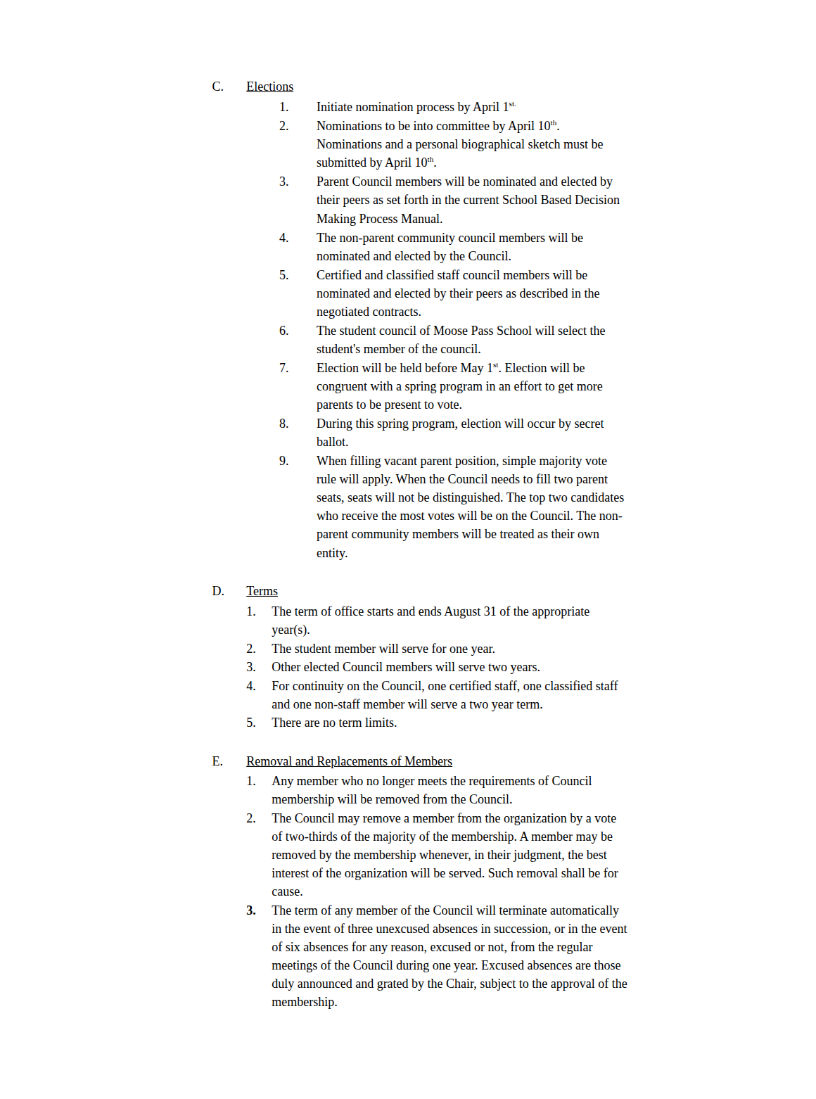C.
Elections
1. Initiate nomination process by April 1st.
2. Nominations to be into committee by April 10th. Nominations and a personal biographical sketch must be submitted by April 10th.
3. Parent Council members will be nominated and elected by their peers as set forth in the current School Based Decision Making Process Manual.
4. The non-parent community council members will be nominated and elected by the Council.
5. Certified and classified staff council members will be nominated and elected by their peers as described in the negotiated contracts.
6. The student council of Moose Pass School will select the student's member of the council.
7. Election will be held before May 1st. Election will be congruent with a spring program in an effort to get more parents to be present to vote.
8. During this spring program, election will occur by secret ballot.
9. When filling vacant parent position, simple majority vote rule will apply. When the Council needs to fill two parent seats, seats will not be distinguished. The top two candidates who receive the most votes will be on the Council. The non-parent community members will be treated as their own entity.
D.
Terms
1. The term of office starts and ends August 31 of the appropriate year(s).
2. The student member will serve for one year.
3. Other elected Council members will serve two years.
4. For continuity on the Council, one certified staff, one classified staff and one non-staff member will serve a two year term.
5. There are no term limits.
E.
Removal and Replacements of Members
1. Any member who no longer meets the requirements of Council membership will be removed from the Council.
2. The Council may remove a member from the organization by a vote of two-thirds of the majority of the membership. A member may be removed by the membership whenever, in their judgment, the best interest of the organization will be served. Such removal shall be for cause.
3. The term of any member of the Council will terminate automatically in the event of three unexcused absences in succession, or in the event of six absences for any reason, excused or not, from the regular meetings of the Council during one year. Excused absences are those duly announced and grated by the Chair, subject to the approval of the membership.